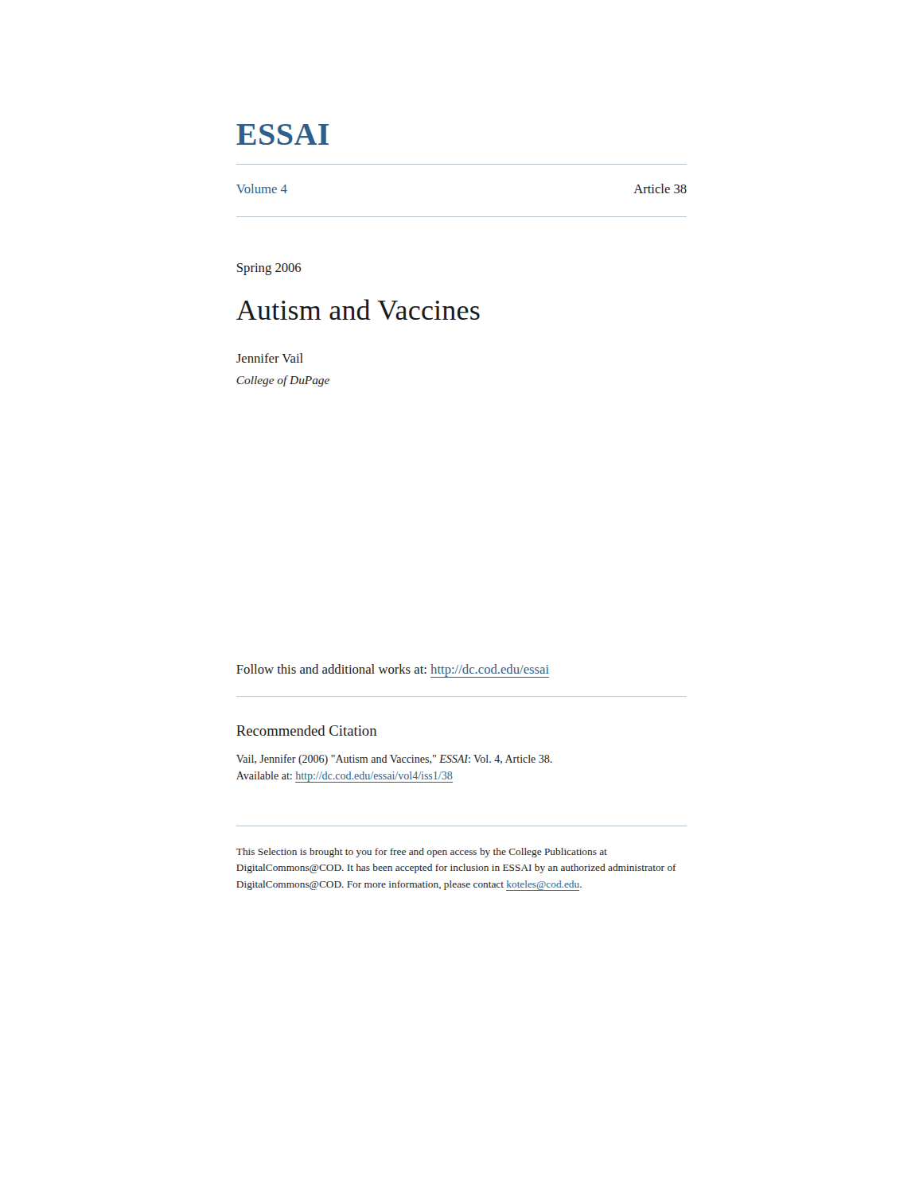ESSAI
Volume 4 Article 38
Spring 2006
Autism and Vaccines
Jennifer Vail
College of DuPage
Follow this and additional works at: http://dc.cod.edu/essai
Recommended Citation
Vail, Jennifer (2006) "Autism and Vaccines," ESSAI: Vol. 4, Article 38.
Available at: http://dc.cod.edu/essai/vol4/iss1/38
This Selection is brought to you for free and open access by the College Publications at DigitalCommons@COD. It has been accepted for inclusion in ESSAI by an authorized administrator of DigitalCommons@COD. For more information, please contact koteles@cod.edu.